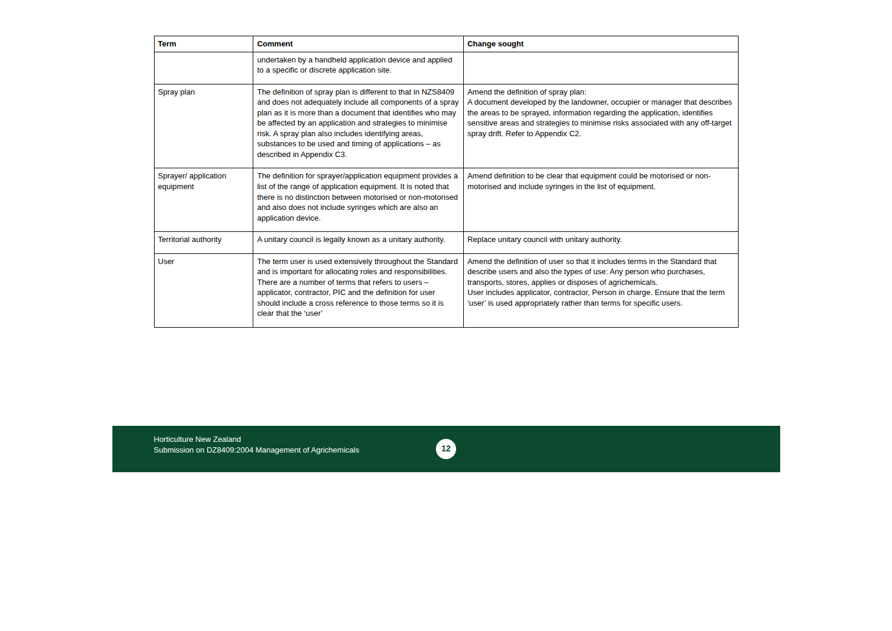| Term | Comment | Change sought |
| --- | --- | --- |
| | undertaken by a handheld application device and applied to a specific or discrete application site. | |
| Spray plan | The definition of spray plan is different to that in NZS8409 and does not adequately include all components of a spray plan as it is more than a document that identifies who may be affected by an application and strategies to minimise risk. A spray plan also includes identifying areas, substances to be used and timing of applications – as described in Appendix C3. | Amend the definition of spray plan: A document developed by the landowner, occupier or manager that describes the areas to be sprayed, information regarding the application, identifies sensitive areas and strategies to minimise risks associated with any off-target spray drift. Refer to Appendix C2. |
| Sprayer/ application equipment | The definition for sprayer/application equipment provides a list of the range of application equipment. It is noted that there is no distinction between motorised or non-motorised and also does not include syringes which are also an application device. | Amend definition to be clear that equipment could be motorised or non-motorised and include syringes in the list of equipment. |
| Territorial authority | A unitary council is legally known as a unitary authority. | Replace unitary council with unitary authority. |
| User | The term user is used extensively throughout the Standard and is important for allocating roles and responsibilities. There are a number of terms that refers to users – applicator, contractor, PIC and the definition for user should include a cross reference to those terms so it is clear that the ‘user’ | Amend the definition of user so that it includes terms in the Standard that describe users and also the types of use: Any person who purchases, transports, stores, applies or disposes of agrichemicals. User includes applicator, contractor, Person in charge. Ensure that the term ‘user’ is used appropriately rather than terms for specific users. |
Horticulture New Zealand
Submission on DZ8409:2004 Management of Agrichemicals
12